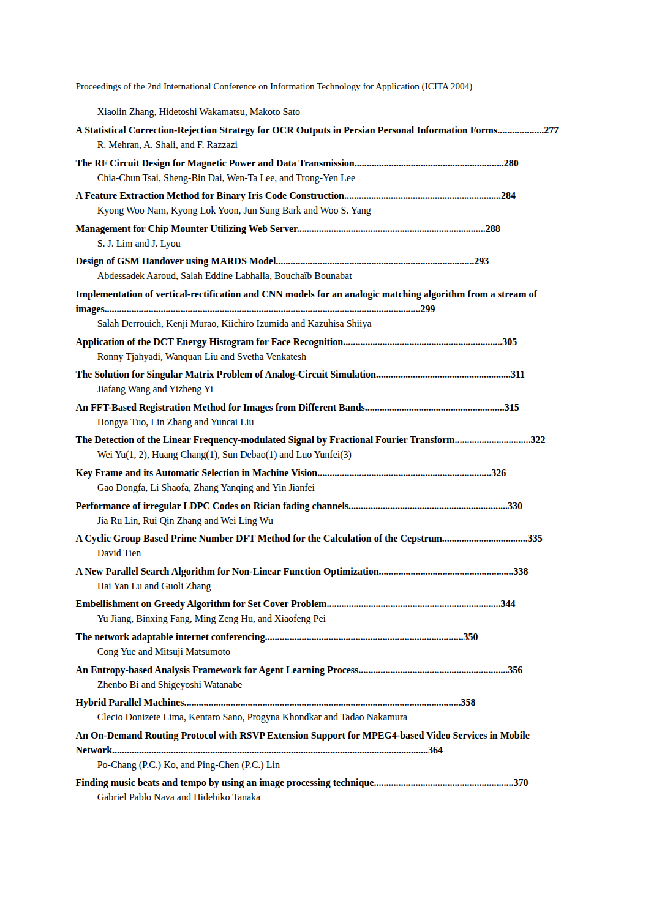Proceedings of the 2nd International Conference on Information Technology for Application (ICITA 2004)
Xiaolin Zhang, Hidetoshi Wakamatsu, Makoto Sato
A Statistical Correction-Rejection Strategy for OCR Outputs in Persian Personal Information Forms................... 277 R. Mehran, A. Shali, and F. Razzazi
The RF Circuit Design for Magnetic Power and Data Transmission............................................................. 280 Chia-Chun Tsai, Sheng-Bin Dai, Wen-Ta Lee, and Trong-Yen Lee
A Feature Extraction Method for Binary Iris Code Construction................................................................ 284 Kyong Woo Nam, Kyong Lok Yoon, Jun Sung Bark and Woo S. Yang
Management for Chip Mounter Utilizing Web Server............................................................................. 288 S. J. Lim and J. Lyou
Design of GSM Handover using MARDS Model................................................................................. 293 Abdessadek Aaroud, Salah Eddine Labhalla, Bouchaîb Bounabat
Implementation of vertical-rectification and CNN models for an analogic matching algorithm from a stream of images................................................................................................................................. 299 Salah Derrouich, Kenji Murao, Kiichiro Izumida and Kazuhisa Shiiya
Application of the DCT Energy Histogram for Face Recognition................................................................. 305 Ronny Tjahyadi, Wanquan Liu and Svetha Venkatesh
The Solution for Singular Matrix Problem of Analog-Circuit Simulation....................................................... 311 Jiafang Wang and Yizheng Yi
An FFT-Based Registration Method for Images from Different Bands......................................................... 315 Hongya Tuo, Lin Zhang and Yuncai Liu
The Detection of the Linear Frequency-modulated Signal by Fractional Fourier Transform............................... 322 Wei Yu(1, 2), Huang Chang(1), Sun Debao(1) and Luo Yunfei(3)
Key Frame and its Automatic Selection in Machine Vision....................................................................... 326 Gao Dongfa, Li Shaofa, Zhang Yanqing and Yin Jianfei
Performance of irregular LDPC Codes on Rician fading channels................................................................. 330 Jia Ru Lin, Rui Qin Zhang and Wei Ling Wu
A Cyclic Group Based Prime Number DFT Method for the Calculation of the Cepstrum................................... 335 David Tien
A New Parallel Search Algorithm for Non-Linear Function Optimization....................................................... 338 Hai Yan Lu and Guoli Zhang
Embellishment on Greedy Algorithm for Set Cover Problem....................................................................... 344 Yu Jiang, Binxing Fang, Ming Zeng Hu, and Xiaofeng Pei
The network adaptable internet conferencing................................................................................. 350 Cong Yue and Mitsuji Matsumoto
An Entropy-based Analysis Framework for Agent Learning Process............................................................. 356 Zhenbo Bi and Shigeyoshi Watanabe
Hybrid Parallel Machines................................................................................................................. 358 Clecio Donizete Lima, Kentaro Sano, Progyna Khondkar and Tadao Nakamura
An On-Demand Routing Protocol with RSVP Extension Support for MPEG4-based Video Services in Mobile Network................................................................................................................................. 364 Po-Chang (P.C.) Ko, and Ping-Chen (P.C.) Lin
Finding music beats and tempo by using an image processing technique......................................................... 370 Gabriel Pablo Nava and Hidehiko Tanaka